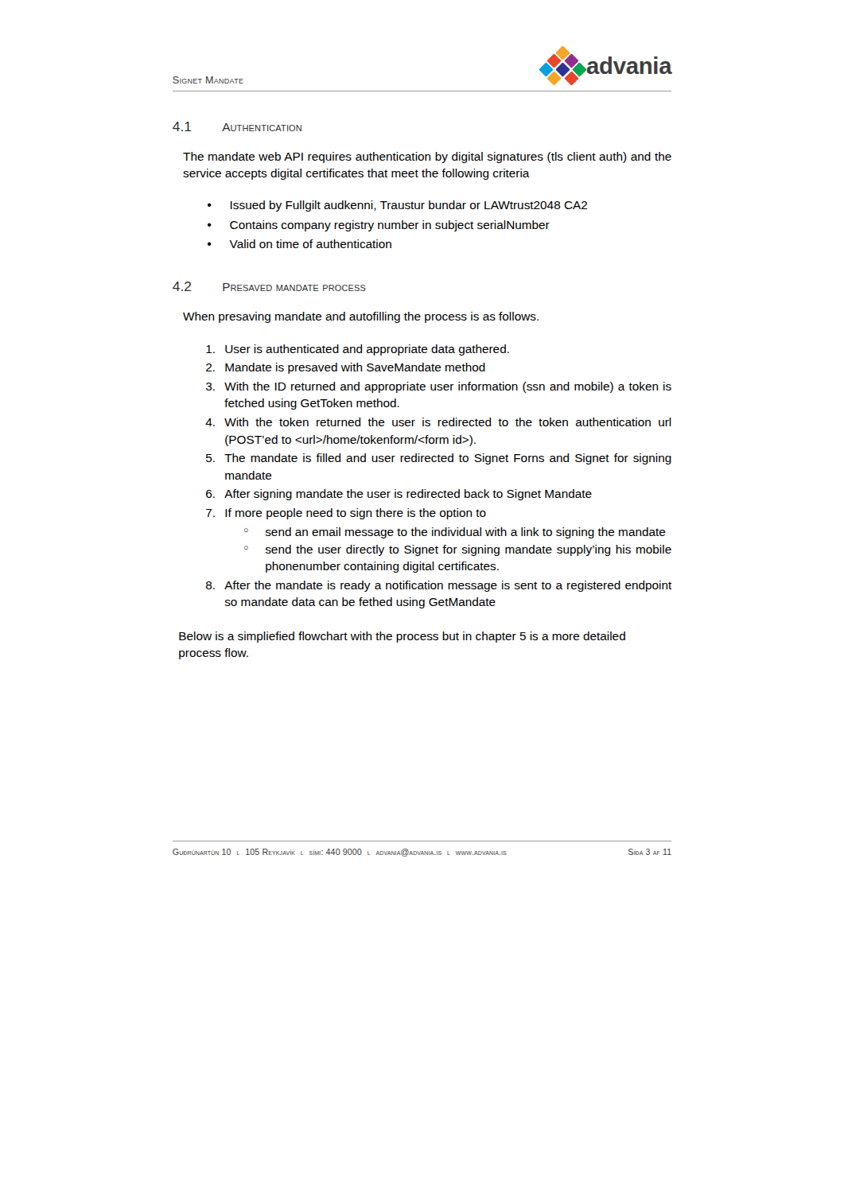Signet Mandate
advania
4.1 Authentication
The mandate web API requires authentication by digital signatures (tls client auth) and the service accepts digital certificates that meet the following criteria
Issued by Fullgilt audkenni, Traustur bundar or LAWtrust2048 CA2
Contains company registry number in subject serialNumber
Valid on time of authentication
4.2 Presaved mandate process
When presaving mandate and autofilling the process is as follows.
User is authenticated and appropriate data gathered.
Mandate is presaved with SaveMandate method
With the ID returned and appropriate user information (ssn and mobile) a token is fetched using GetToken method.
With the token returned the user is redirected to the token authentication url (POST’ed to <url>/home/tokenform/<form id>).
The mandate is filled and user redirected to Signet Forns and Signet for signing mandate
After signing mandate the user is redirected back to Signet Mandate
If more people need to sign there is the option to
send an email message to the individual with a link to signing the mandate
send the user directly to Signet for signing mandate supply’ing his mobile phonenumber containing digital certificates.
After the mandate is ready a notification message is sent to a registered endpoint so mandate data can be fethed using GetMandate
Below is a simpliefied flowchart with the process but in chapter 5 is a more detailed process flow.
Guðrúnartún 10l105 Reykjavíklsími: 440 9000ladvania@advania.islwww.advania.is
Síða 3 af 11